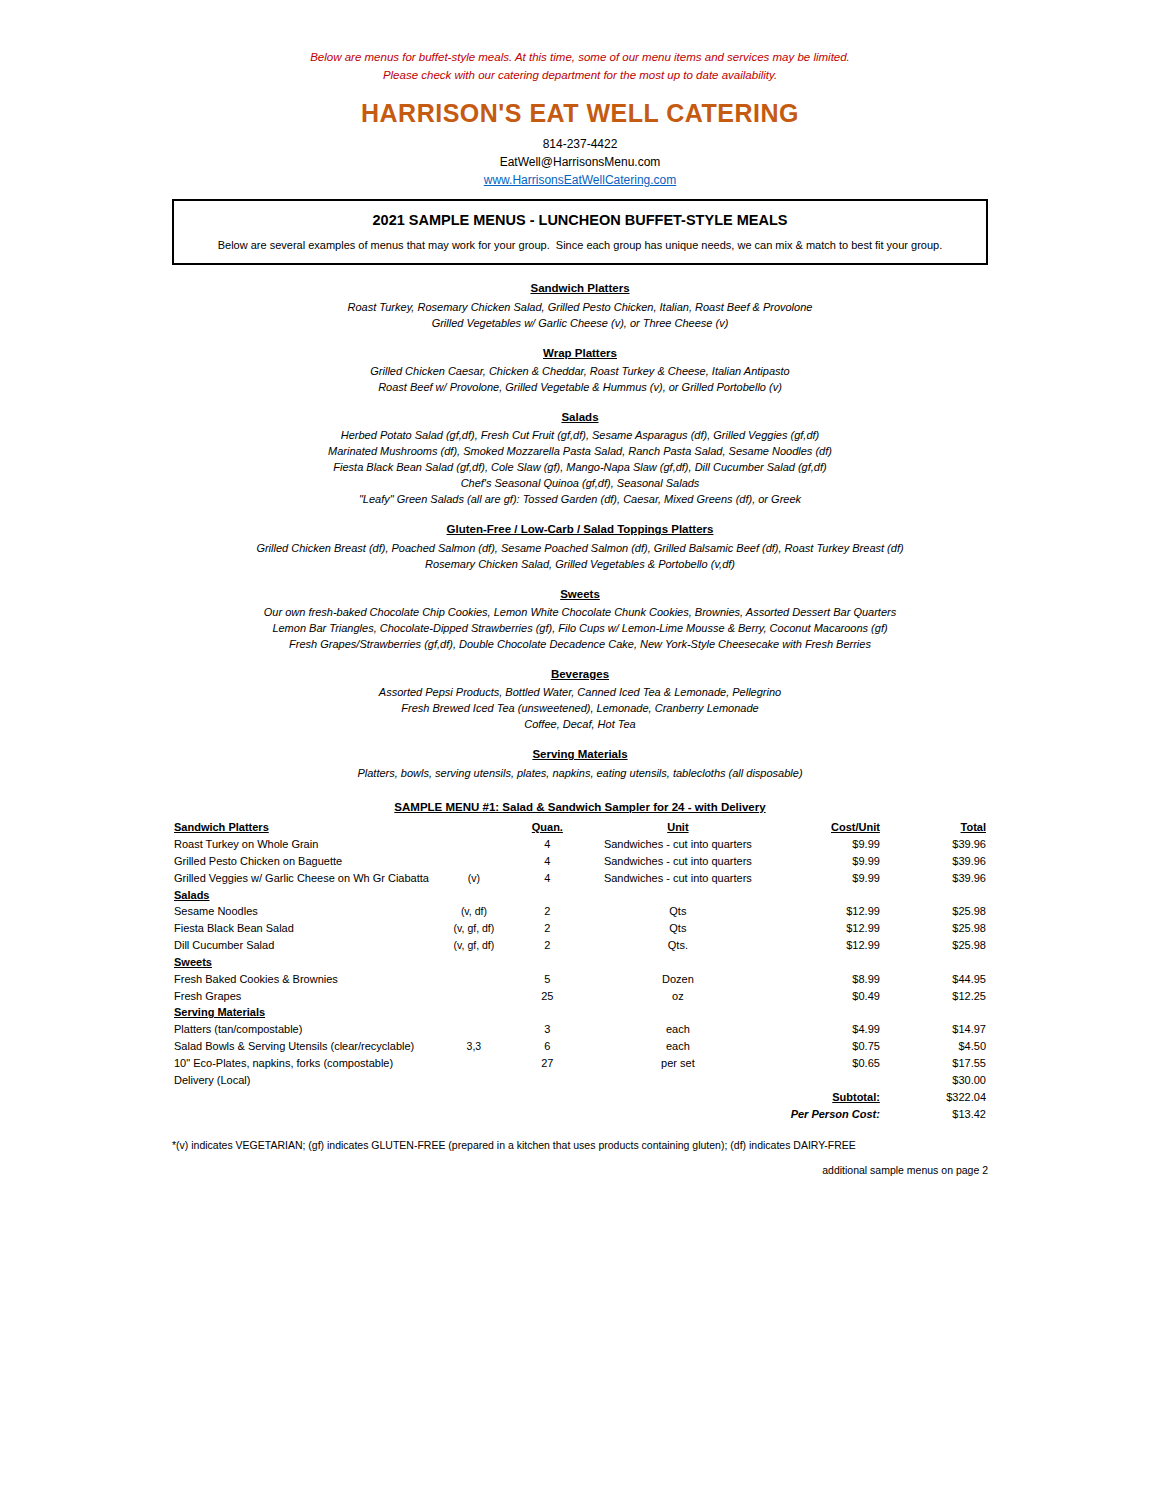Below are menus for buffet-style meals. At this time, some of our menu items and services may be limited.
Please check with our catering department for the most up to date availability.
HARRISON'S EAT WELL CATERING
814-237-4422
EatWell@HarrisonsMenu.com
www.HarrisonsEatWellCatering.com
2021 SAMPLE MENUS - LUNCHEON BUFFET-STYLE MEALS
Below are several examples of menus that may work for your group. Since each group has unique needs, we can mix & match to best fit your group.
Sandwich Platters
Roast Turkey, Rosemary Chicken Salad, Grilled Pesto Chicken, Italian, Roast Beef & Provolone
Grilled Vegetables w/ Garlic Cheese (v), or Three Cheese (v)
Wrap Platters
Grilled Chicken Caesar, Chicken & Cheddar, Roast Turkey & Cheese, Italian Antipasto
Roast Beef w/ Provolone, Grilled Vegetable & Hummus (v), or Grilled Portobello (v)
Salads
Herbed Potato Salad (gf,df), Fresh Cut Fruit (gf,df), Sesame Asparagus (df), Grilled Veggies (gf,df)
Marinated Mushrooms (df), Smoked Mozzarella Pasta Salad, Ranch Pasta Salad, Sesame Noodles (df)
Fiesta Black Bean Salad (gf,df), Cole Slaw (gf), Mango-Napa Slaw (gf,df), Dill Cucumber Salad (gf,df)
Chef's Seasonal Quinoa (gf,df), Seasonal Salads
"Leafy" Green Salads (all are gf): Tossed Garden (df), Caesar, Mixed Greens (df), or Greek
Gluten-Free / Low-Carb / Salad Toppings Platters
Grilled Chicken Breast (df), Poached Salmon (df), Sesame Poached Salmon (df), Grilled Balsamic Beef (df), Roast Turkey Breast (df)
Rosemary Chicken Salad, Grilled Vegetables & Portobello (v,df)
Sweets
Our own fresh-baked Chocolate Chip Cookies, Lemon White Chocolate Chunk Cookies, Brownies, Assorted Dessert Bar Quarters
Lemon Bar Triangles, Chocolate-Dipped Strawberries (gf), Filo Cups w/ Lemon-Lime Mousse & Berry, Coconut Macaroons (gf)
Fresh Grapes/Strawberries (gf,df), Double Chocolate Decadence Cake, New York-Style Cheesecake with Fresh Berries
Beverages
Assorted Pepsi Products, Bottled Water, Canned Iced Tea & Lemonade, Pellegrino
Fresh Brewed Iced Tea (unsweetened), Lemonade, Cranberry Lemonade
Coffee, Decaf, Hot Tea
Serving Materials
Platters, bowls, serving utensils, plates, napkins, eating utensils, tablecloths (all disposable)
SAMPLE MENU #1: Salad & Sandwich Sampler for 24 - with Delivery
| Sandwich Platters | | Quan. | Unit | Cost/Unit | Total |
| --- | --- | --- | --- | --- | --- |
| Roast Turkey on Whole Grain | | 4 | Sandwiches - cut into quarters | $9.99 | $39.96 |
| Grilled Pesto Chicken on Baguette | | 4 | Sandwiches - cut into quarters | $9.99 | $39.96 |
| Grilled Veggies w/ Garlic Cheese on Wh Gr Ciabatta | (v) | 4 | Sandwiches - cut into quarters | $9.99 | $39.96 |
| Salads |
| Sesame Noodles | (v, df) | 2 | Qts | $12.99 | $25.98 |
| Fiesta Black Bean Salad | (v, gf, df) | 2 | Qts | $12.99 | $25.98 |
| Dill Cucumber Salad | (v, gf, df) | 2 | Qts. | $12.99 | $25.98 |
| Sweets |
| Fresh Baked Cookies & Brownies | | 5 | Dozen | $8.99 | $44.95 |
| Fresh Grapes | | 25 | oz | $0.49 | $12.25 |
| Serving Materials |
| Platters (tan/compostable) | | 3 | each | $4.99 | $14.97 |
| Salad Bowls & Serving Utensils (clear/recyclable) | 3,3 | 6 | each | $0.75 | $4.50 |
| 10" Eco-Plates, napkins, forks (compostable) | | 27 | per set | $0.65 | $17.55 |
| Delivery (Local) | | | | | $30.00 |
| | Subtotal: | $322.04 |
| | Per Person Cost: | $13.42 |
*(v) indicates VEGETARIAN; (gf) indicates GLUTEN-FREE (prepared in a kitchen that uses products containing gluten); (df) indicates DAIRY-FREE
additional sample menus on page 2